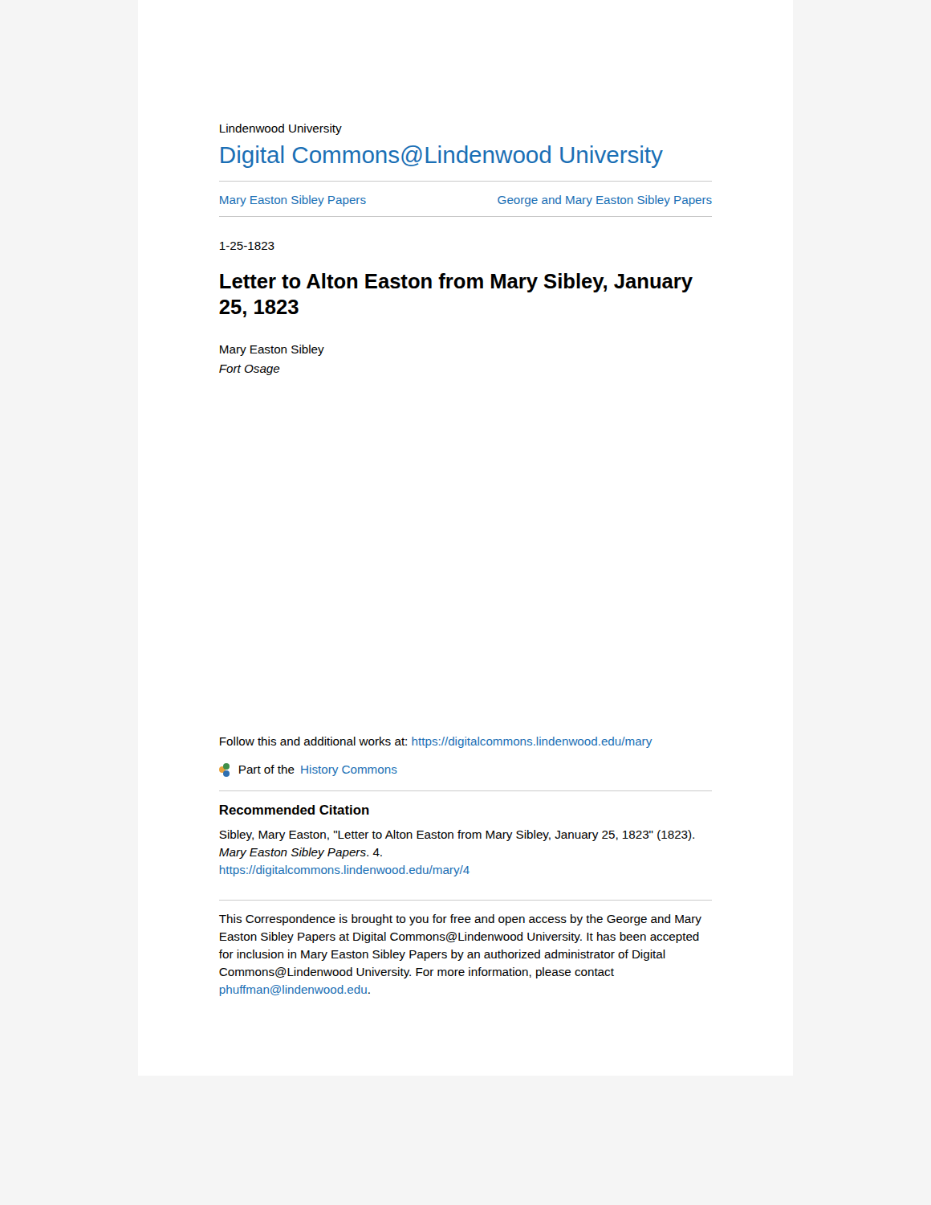Lindenwood University
Digital Commons@Lindenwood University
Mary Easton Sibley Papers
George and Mary Easton Sibley Papers
1-25-1823
Letter to Alton Easton from Mary Sibley, January 25, 1823
Mary Easton Sibley
Fort Osage
Follow this and additional works at: https://digitalcommons.lindenwood.edu/mary
Part of the History Commons
Recommended Citation
Sibley, Mary Easton, "Letter to Alton Easton from Mary Sibley, January 25, 1823" (1823). Mary Easton Sibley Papers. 4. https://digitalcommons.lindenwood.edu/mary/4
This Correspondence is brought to you for free and open access by the George and Mary Easton Sibley Papers at Digital Commons@Lindenwood University. It has been accepted for inclusion in Mary Easton Sibley Papers by an authorized administrator of Digital Commons@Lindenwood University. For more information, please contact phuffman@lindenwood.edu.